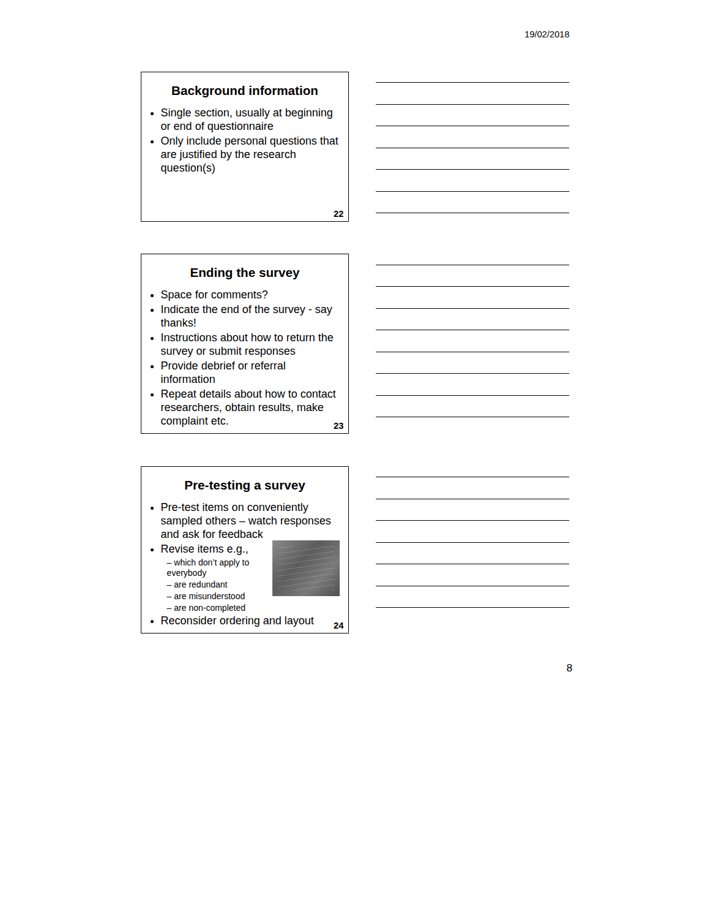19/02/2018
Background information
Single section, usually at beginning or end of questionnaire
Only include personal questions that are justified by the research question(s)
22
Ending the survey
Space for comments?
Indicate the end of the survey - say thanks!
Instructions about how to return the survey or submit responses
Provide debrief or referral information
Repeat details about how to contact researchers, obtain results, make complaint etc.
23
Pre-testing a survey
Pre-test items on conveniently sampled others – watch responses and ask for feedback
Revise items e.g.,
which don’t apply to everybody
are redundant
are misunderstood
are non-completed
Reconsider ordering and layout
24
8